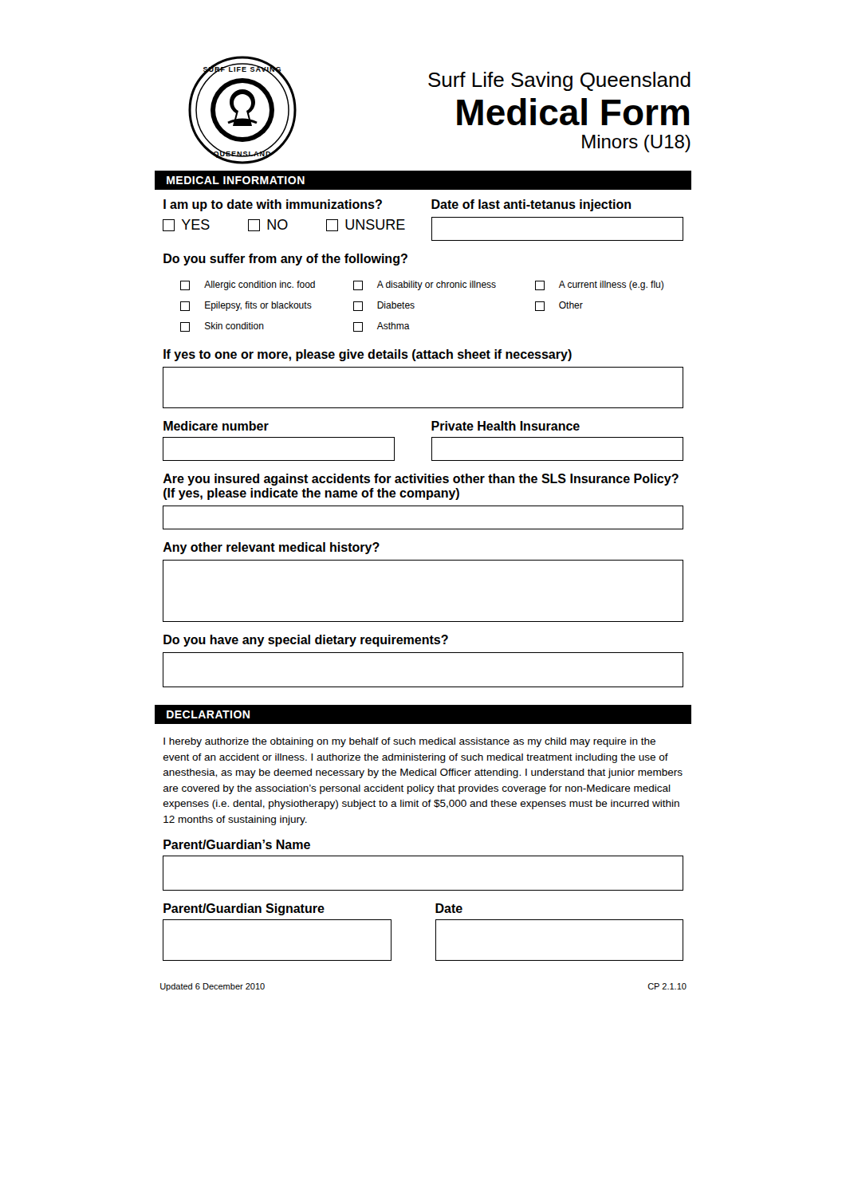SURF LIFE SAVING QUEENSLAND
Surf Life Saving Queensland
Medical Form
Minors (U18)
MEDICAL INFORMATION
I am up to date with immunizations?
YES NO UNSURE
Date of last anti-tetanus injection
Do you suffer from any of the following?
| | Allergic condition inc. food | | A disability or chronic illness | | A current illness (e.g. flu) |
| | Epilepsy, fits or blackouts | | Diabetes | | Other |
| | Skin condition | | Asthma | | |
If yes to one or more, please give details (attach sheet if necessary)
Medicare number
Private Health Insurance
Are you insured against accidents for activities other than the SLS Insurance Policy? (If yes, please indicate the name of the company)
Any other relevant medical history?
Do you have any special dietary requirements?
DECLARATION
I hereby authorize the obtaining on my behalf of such medical assistance as my child may require in the event of an accident or illness. I authorize the administering of such medical treatment including the use of anesthesia, as may be deemed necessary by the Medical Officer attending. I understand that junior members are covered by the association’s personal accident policy that provides coverage for non-Medicare medical expenses (i.e. dental, physiotherapy) subject to a limit of $5,000 and these expenses must be incurred within 12 months of sustaining injury.
Parent/Guardian’s Name
Parent/Guardian Signature
Date
Updated 6 December 2010 CP 2.1.10